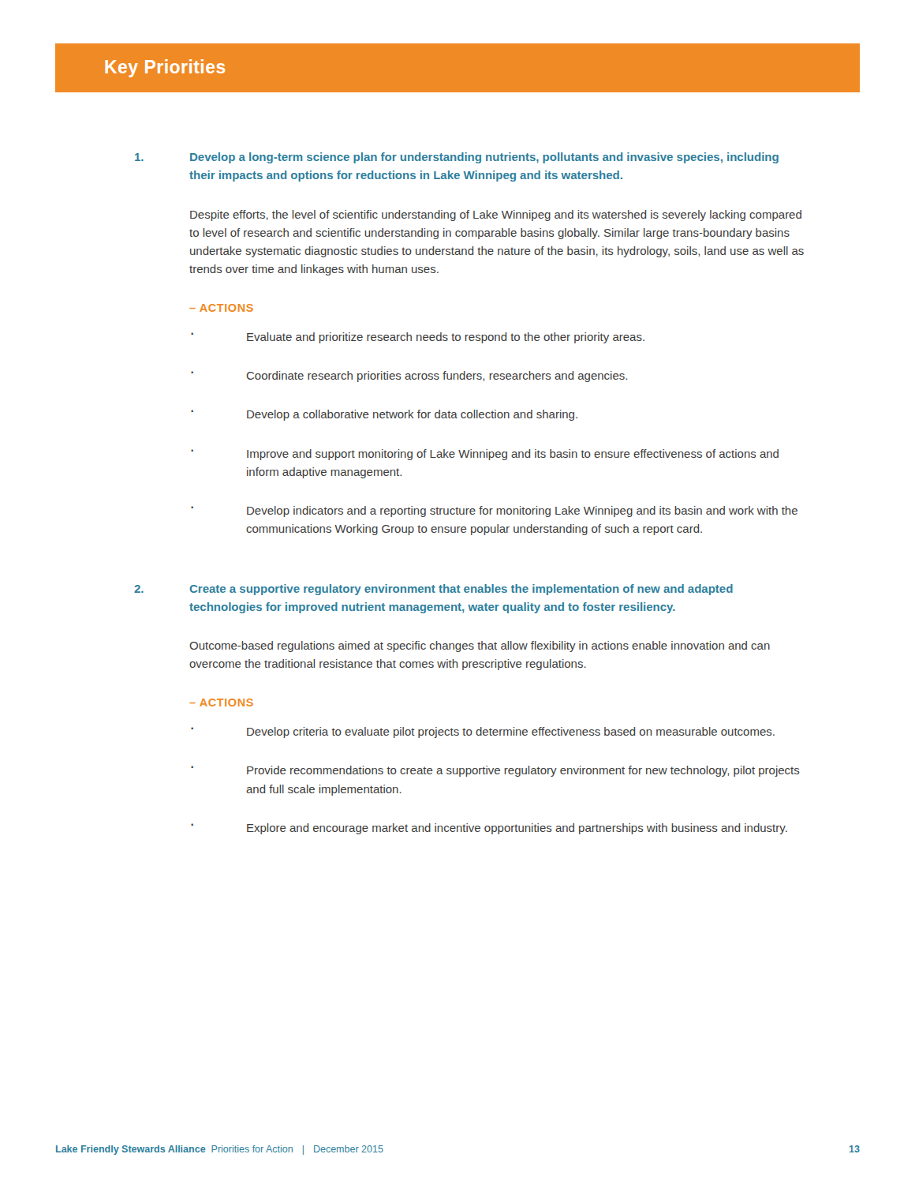Key Priorities
Develop a long-term science plan for understanding nutrients, pollutants and invasive species, including their impacts and options for reductions in Lake Winnipeg and its watershed.
Despite efforts, the level of scientific understanding of Lake Winnipeg and its watershed is severely lacking compared to level of research and scientific understanding in comparable basins globally. Similar large trans-boundary basins undertake systematic diagnostic studies to understand the nature of the basin, its hydrology, soils, land use as well as trends over time and linkages with human uses.
– ACTIONS
Evaluate and prioritize research needs to respond to the other priority areas.
Coordinate research priorities across funders, researchers and agencies.
Develop a collaborative network for data collection and sharing.
Improve and support monitoring of Lake Winnipeg and its basin to ensure effectiveness of actions and inform adaptive management.
Develop indicators and a reporting structure for monitoring Lake Winnipeg and its basin and work with the communications Working Group to ensure popular understanding of such a report card.
Create a supportive regulatory environment that enables the implementation of new and adapted technologies for improved nutrient management, water quality and to foster resiliency.
Outcome-based regulations aimed at specific changes that allow flexibility in actions enable innovation and can overcome the traditional resistance that comes with prescriptive regulations.
– ACTIONS
Develop criteria to evaluate pilot projects to determine effectiveness based on measurable outcomes.
Provide recommendations to create a supportive regulatory environment for new technology, pilot projects and full scale implementation.
Explore and encourage market and incentive opportunities and partnerships with business and industry.
Lake Friendly Stewards Alliance Priorities for Action | December 2015
13